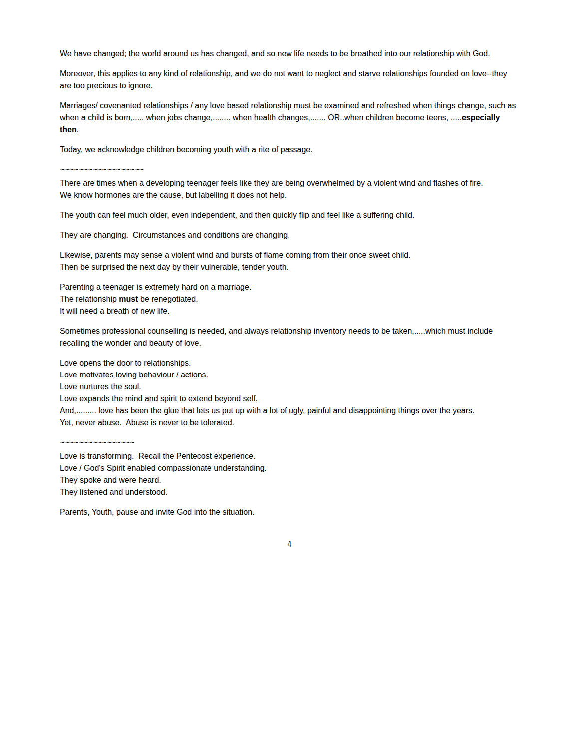We have changed; the world around us has changed, and so new life needs to be breathed into our relationship with God.
Moreover, this applies to any kind of relationship, and we do not want to neglect and starve relationships founded on love--they are too precious to ignore.
Marriages/ covenanted relationships / any love based relationship must be examined and refreshed when things change, such as when a child is born,..... when jobs change,........ when health changes,....... OR..when children become teens, .....especially then.
Today, we acknowledge children becoming youth with a rite of passage.
~~~~~~~~~~~~~~~~~~
There are times when a developing teenager feels like they are being overwhelmed by a violent wind and flashes of fire.
We know hormones are the cause, but labelling it does not help.
The youth can feel much older, even independent, and then quickly flip and feel like a suffering child.
They are changing. Circumstances and conditions are changing.
Likewise, parents may sense a violent wind and bursts of flame coming from their once sweet child.
Then be surprised the next day by their vulnerable, tender youth.
Parenting a teenager is extremely hard on a marriage.
The relationship must be renegotiated.
It will need a breath of new life.
Sometimes professional counselling is needed, and always relationship inventory needs to be taken,.....which must include recalling the wonder and beauty of love.
Love opens the door to relationships.
Love motivates loving behaviour / actions.
Love nurtures the soul.
Love expands the mind and spirit to extend beyond self.
And,......... love has been the glue that lets us put up with a lot of ugly, painful and disappointing things over the years.
Yet, never abuse. Abuse is never to be tolerated.
~~~~~~~~~~~~~~~~
Love is transforming. Recall the Pentecost experience.
Love / God's Spirit enabled compassionate understanding.
They spoke and were heard.
They listened and understood.
Parents, Youth, pause and invite God into the situation.
4